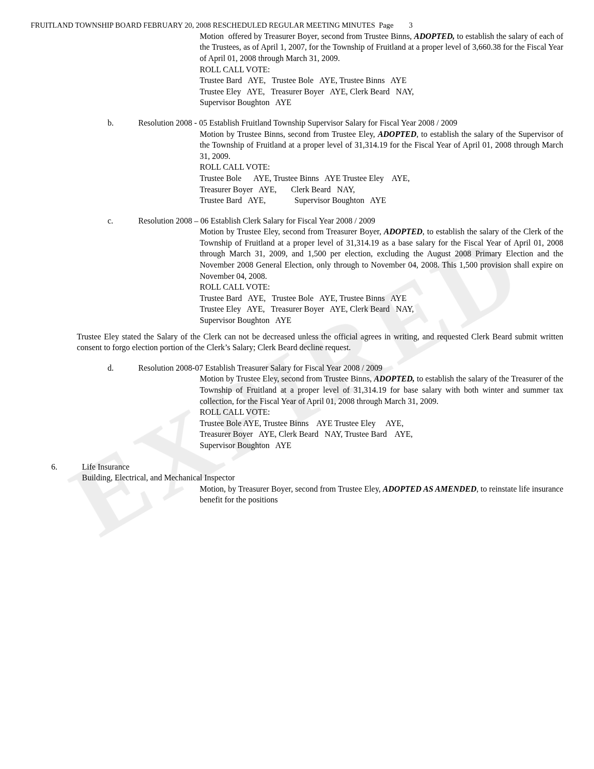EXPIRED
FRUITLAND TOWNSHIP BOARD FEBRUARY 20, 2008 RESCHEDULED REGULAR MEETING MINUTES Page3
Motion offered by Treasurer Boyer, second from Trustee Binns, ADOPTED, to establish the salary of each of the Trustees, as of April 1, 2007, for the Township of Fruitland at a proper level of 3,660.38 for the Fiscal Year of April 01, 2008 through March 31, 2009.
ROLL CALL VOTE:
Trustee Bard AYE, Trustee Bole AYE, Trustee Binns AYE
Trustee Eley AYE, Treasurer Boyer AYE, Clerk Beard NAY,
Supervisor Boughton AYE
b. Resolution 2008 - 05 Establish Fruitland Township Supervisor Salary for Fiscal Year 2008 / 2009
Motion by Trustee Binns, second from Trustee Eley, ADOPTED, to establish the salary of the Supervisor of the Township of Fruitland at a proper level of 31,314.19 for the Fiscal Year of April 01, 2008 through March 31, 2009.
ROLL CALL VOTE:
Trustee Bole AYE, Trustee Binns AYE Trustee Eley AYE,
Treasurer Boyer AYE, Clerk Beard NAY,
Trustee Bard AYE, Supervisor Boughton AYE
c. Resolution 2008 – 06 Establish Clerk Salary for Fiscal Year 2008 / 2009
Motion by Trustee Eley, second from Treasurer Boyer, ADOPTED, to establish the salary of the Clerk of the Township of Fruitland at a proper level of 31,314.19 as a base salary for the Fiscal Year of April 01, 2008 through March 31, 2009, and 1,500 per election, excluding the August 2008 Primary Election and the November 2008 General Election, only through to November 04, 2008. This 1,500 provision shall expire on November 04, 2008.
ROLL CALL VOTE:
Trustee Bard AYE, Trustee Bole AYE, Trustee Binns AYE
Trustee Eley AYE, Treasurer Boyer AYE, Clerk Beard NAY,
Supervisor Boughton AYE
Trustee Eley stated the Salary of the Clerk can not be decreased unless the official agrees in writing, and requested Clerk Beard submit written consent to forgo election portion of the Clerk’s Salary; Clerk Beard decline request.
d. Resolution 2008-07 Establish Treasurer Salary for Fiscal Year 2008 / 2009
Motion by Trustee Eley, second from Trustee Binns, ADOPTED, to establish the salary of the Treasurer of the Township of Fruitland at a proper level of 31,314.19 for base salary with both winter and summer tax collection, for the Fiscal Year of April 01, 2008 through March 31, 2009.
ROLL CALL VOTE:
Trustee Bole AYE, Trustee Binns AYE Trustee Eley AYE,
Treasurer Boyer AYE, Clerk Beard NAY, Trustee Bard AYE,
Supervisor Boughton AYE
6. Life Insurance
Building, Electrical, and Mechanical Inspector
Motion, by Treasurer Boyer, second from Trustee Eley, ADOPTED AS AMENDED, to reinstate life insurance benefit for the positions